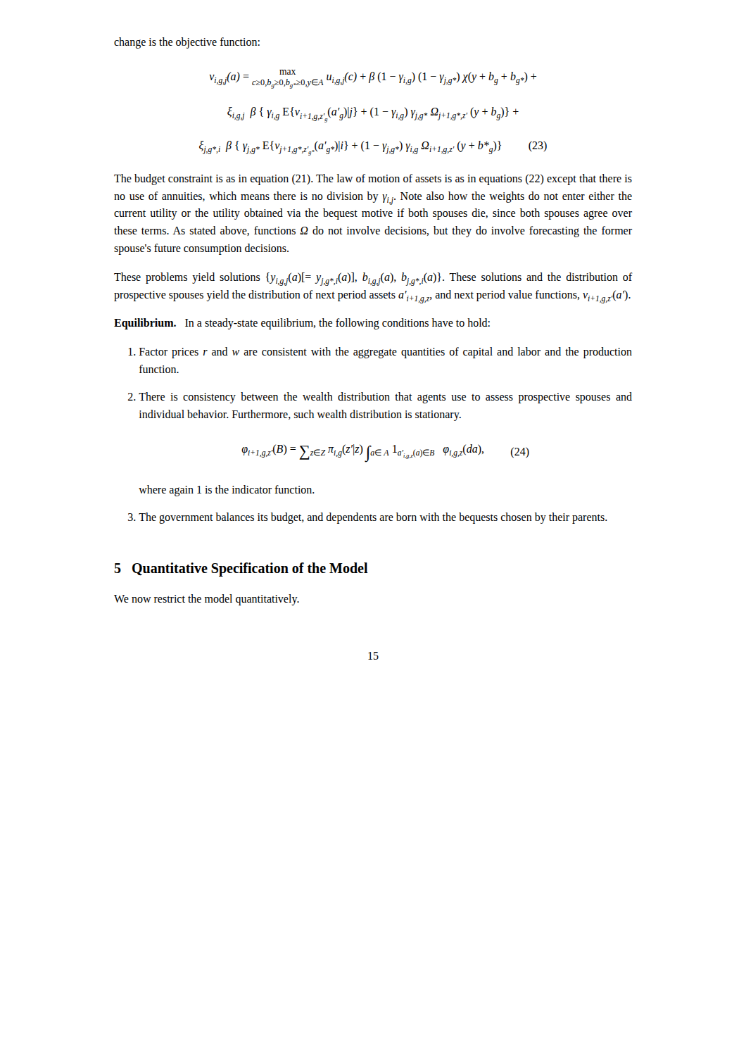change is the objective function:
vi,g,j(a) = max
c≥0,bg≥0,bg*≥0,y∈A ui,g,j(c) + β (1 − γi,g) (1 − γj,g*) χ(y + bg + bg*) +
ξi,g,j β { γi,g E{vi+1,g,z′g(a′g)|j} + (1 − γi,g) γj,g* Ωj+1,g*,z′ (y + bg)} +
ξj,g*,i β { γj,g* E{vj+1,g*,z′g*(a′g*)|i} + (1 − γj,g*) γi,g Ωi+1,g,z′ (y + b*g)}
(23)
The budget constraint is as in equation (21). The law of motion of assets is as in equations (22) except that there is no use of annuities, which means there is no division by γi,j. Note also how the weights do not enter either the current utility or the utility obtained via the bequest motive if both spouses die, since both spouses agree over these terms. As stated above, functions Ω do not involve decisions, but they do involve forecasting the former spouse's future consumption decisions.
These problems yield solutions {yi,g,j(a)[= yj,g*,i(a)], bi,g,j(a), bj,g*,i(a)}. These solutions and the distribution of prospective spouses yield the distribution of next period assets a′i+1,g,z, and next period value functions, vi+1,g,z′(a′).
Equilibrium. In a steady-state equilibrium, the following conditions have to hold:
Factor prices r and w are consistent with the aggregate quantities of capital and labor and the production function.
There is consistency between the wealth distribution that agents use to assess prospective spouses and individual behavior. Furthermore, such wealth distribution is stationary.
φi+1,g,z′(B) = ∑z∈Z πi,g(z′|z) ∫a∈ A 1a′i,g,z(a)∈B φi,g,z(da),
(24)
where again 1 is the indicator function.
The government balances its budget, and dependents are born with the bequests chosen by their parents.
5 Quantitative Specification of the Model
We now restrict the model quantitatively.
15